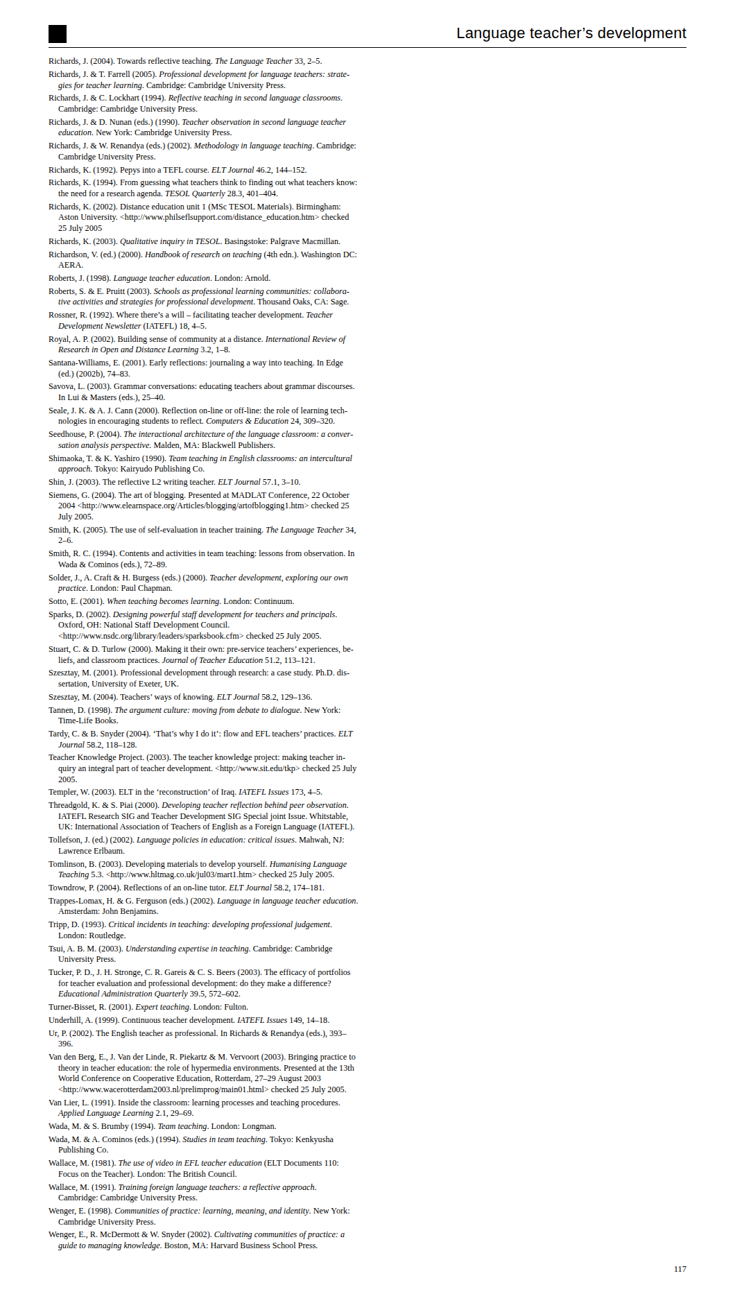Language teacher’s development
Richards, J. (2004). Towards reflective teaching. The Language Teacher 33, 2–5.
Richards, J. & T. Farrell (2005). Professional development for language teachers: strategies for teacher learning. Cambridge: Cambridge University Press.
Richards, J. & C. Lockhart (1994). Reflective teaching in second language classrooms. Cambridge: Cambridge University Press.
Richards, J. & D. Nunan (eds.) (1990). Teacher observation in second language teacher education. New York: Cambridge University Press.
Richards, J. & W. Renandya (eds.) (2002). Methodology in language teaching. Cambridge: Cambridge University Press.
Richards, K. (1992). Pepys into a TEFL course. ELT Journal 46.2, 144–152.
Richards, K. (1994). From guessing what teachers think to finding out what teachers know: the need for a research agenda. TESOL Quarterly 28.3, 401–404.
Richards, K. (2002). Distance education unit 1 (MSc TESOL Materials). Birmingham: Aston University. <http://www.philseflsupport.com/distance_education.htm> checked 25 July 2005
Richards, K. (2003). Qualitative inquiry in TESOL. Basingstoke: Palgrave Macmillan.
Richardson, V. (ed.) (2000). Handbook of research on teaching (4th edn.). Washington DC: AERA.
Roberts, J. (1998). Language teacher education. London: Arnold.
Roberts, S. & E. Pruitt (2003). Schools as professional learning communities: collaborative activities and strategies for professional development. Thousand Oaks, CA: Sage.
Rossner, R. (1992). Where there’s a will – facilitating teacher development. Teacher Development Newsletter (IATEFL) 18, 4–5.
Royal, A. P. (2002). Building sense of community at a distance. International Review of Research in Open and Distance Learning 3.2, 1–8.
Santana-Williams, E. (2001). Early reflections: journaling a way into teaching. In Edge (ed.) (2002b), 74–83.
Savova, L. (2003). Grammar conversations: educating teachers about grammar discourses. In Lui & Masters (eds.), 25–40.
Seale, J. K. & A. J. Cann (2000). Reflection on-line or off-line: the role of learning technologies in encouraging students to reflect. Computers & Education 24, 309–320.
Seedhouse, P. (2004). The interactional architecture of the language classroom: a conversation analysis perspective. Malden, MA: Blackwell Publishers.
Shimaoka, T. & K. Yashiro (1990). Team teaching in English classrooms: an intercultural approach. Tokyo: Kairyudo Publishing Co.
Shin, J. (2003). The reflective L2 writing teacher. ELT Journal 57.1, 3–10.
Siemens, G. (2004). The art of blogging. Presented at MADLAT Conference, 22 October 2004 <http://www.elearnspace.org/Articles/blogging/artofblogging1.htm> checked 25 July 2005.
Smith, K. (2005). The use of self-evaluation in teacher training. The Language Teacher 34, 2–6.
Smith, R. C. (1994). Contents and activities in team teaching: lessons from observation. In Wada & Cominos (eds.), 72–89.
Solder, J., A. Craft & H. Burgess (eds.) (2000). Teacher development, exploring our own practice. London: Paul Chapman.
Sotto, E. (2001). When teaching becomes learning. London: Continuum.
Sparks, D. (2002). Designing powerful staff development for teachers and principals. Oxford, OH: National Staff Development Council. <http://www.nsdc.org/library/leaders/sparksbook.cfm> checked 25 July 2005.
Stuart, C. & D. Turlow (2000). Making it their own: pre-service teachers’ experiences, beliefs, and classroom practices. Journal of Teacher Education 51.2, 113–121.
Szesztay, M. (2001). Professional development through research: a case study. Ph.D. dissertation, University of Exeter, UK.
Szesztay, M. (2004). Teachers’ ways of knowing. ELT Journal 58.2, 129–136.
Tannen, D. (1998). The argument culture: moving from debate to dialogue. New York: Time-Life Books.
Tardy, C. & B. Snyder (2004). ‘That’s why I do it’: flow and EFL teachers’ practices. ELT Journal 58.2, 118–128.
Teacher Knowledge Project. (2003). The teacher knowledge project: making teacher inquiry an integral part of teacher development. <http://www.sit.edu/tkp> checked 25 July 2005.
Templer, W. (2003). ELT in the ‘reconstruction’ of Iraq. IATEFL Issues 173, 4–5.
Threadgold, K. & S. Piai (2000). Developing teacher reflection behind peer observation. IATEFL Research SIG and Teacher Development SIG Special joint Issue. Whitstable, UK: International Association of Teachers of English as a Foreign Language (IATEFL).
Tollefson, J. (ed.) (2002). Language policies in education: critical issues. Mahwah, NJ: Lawrence Erlbaum.
Tomlinson, B. (2003). Developing materials to develop yourself. Humanising Language Teaching 5.3. <http://www.hltmag.co.uk/jul03/mart1.htm> checked 25 July 2005.
Towndrow, P. (2004). Reflections of an on-line tutor. ELT Journal 58.2, 174–181.
Trappes-Lomax, H. & G. Ferguson (eds.) (2002). Language in language teacher education. Amsterdam: John Benjamins.
Tripp, D. (1993). Critical incidents in teaching: developing professional judgement. London: Routledge.
Tsui, A. B. M. (2003). Understanding expertise in teaching. Cambridge: Cambridge University Press.
Tucker, P. D., J. H. Stronge, C. R. Gareis & C. S. Beers (2003). The efficacy of portfolios for teacher evaluation and professional development: do they make a difference? Educational Administration Quarterly 39.5, 572–602.
Turner-Bisset, R. (2001). Expert teaching. London: Fulton.
Underhill, A. (1999). Continuous teacher development. IATEFL Issues 149, 14–18.
Ur, P. (2002). The English teacher as professional. In Richards & Renandya (eds.), 393–396.
Van den Berg, E., J. Van der Linde, R. Piekartz & M. Vervoort (2003). Bringing practice to theory in teacher education: the role of hypermedia environments. Presented at the 13th World Conference on Cooperative Education, Rotterdam, 27–29 August 2003 <http://www.wacerotterdam2003.nl/prelimprog/main01.html> checked 25 July 2005.
Van Lier, L. (1991). Inside the classroom: learning processes and teaching procedures. Applied Language Learning 2.1, 29–69.
Wada, M. & S. Brumby (1994). Team teaching. London: Longman.
Wada, M. & A. Cominos (eds.) (1994). Studies in team teaching. Tokyo: Kenkyusha Publishing Co.
Wallace, M. (1981). The use of video in EFL teacher education (ELT Documents 110: Focus on the Teacher). London: The British Council.
Wallace, M. (1991). Training foreign language teachers: a reflective approach. Cambridge: Cambridge University Press.
Wenger, E. (1998). Communities of practice: learning, meaning, and identity. New York: Cambridge University Press.
Wenger, E., R. McDermott & W. Snyder (2002). Cultivating communities of practice: a guide to managing knowledge. Boston, MA: Harvard Business School Press.
117